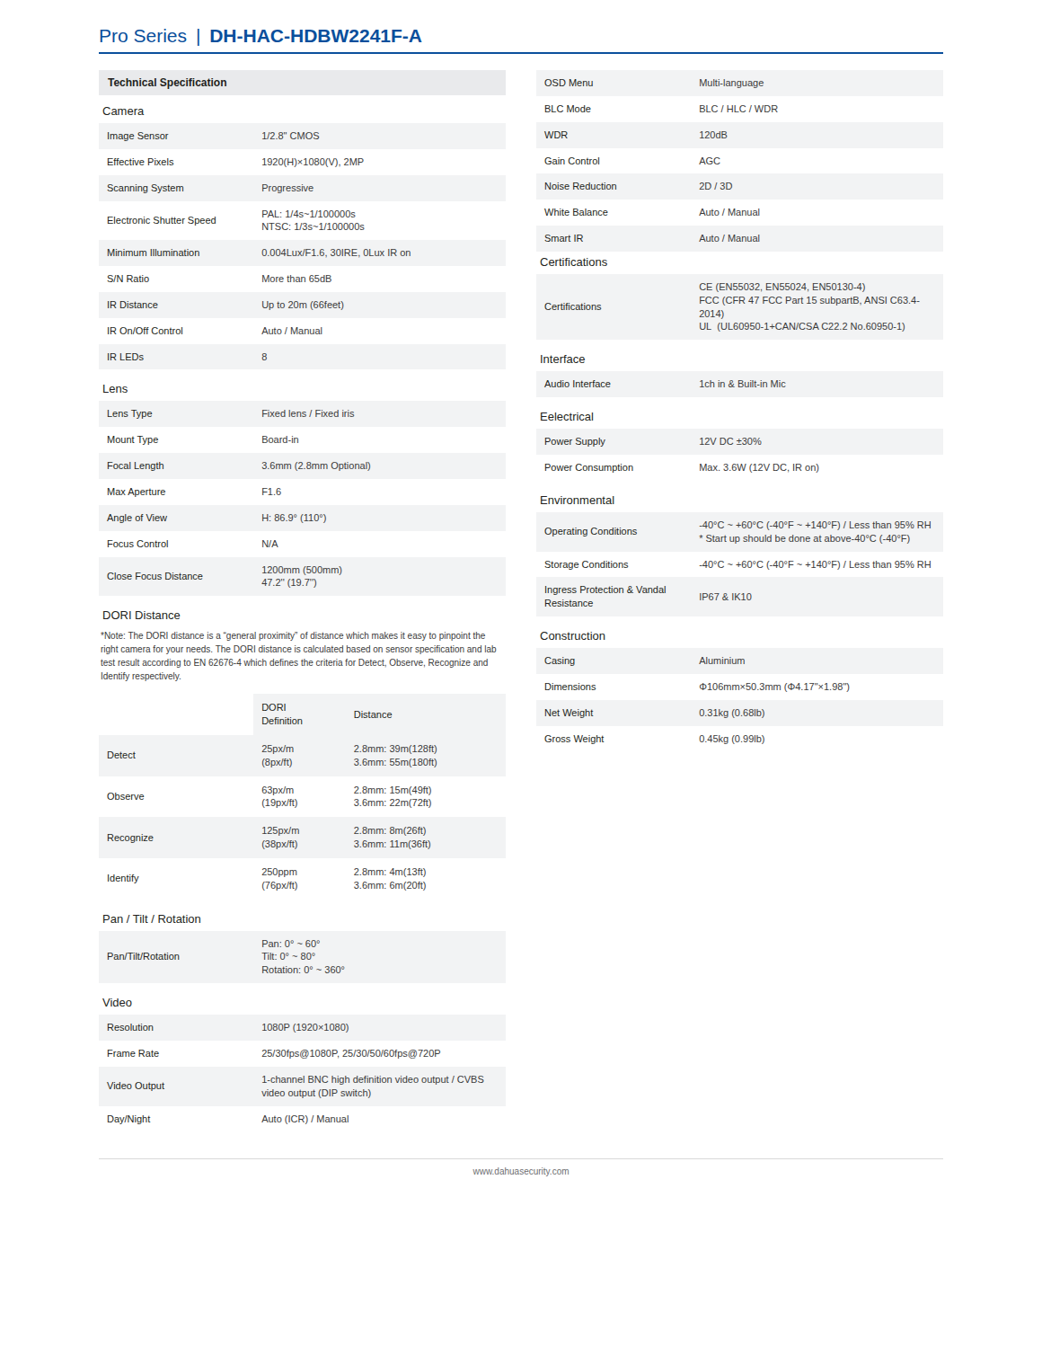Pro Series | DH-HAC-HDBW2241F-A
Technical Specification
Camera
| Image Sensor | 1/2.8" CMOS |
| Effective Pixels | 1920(H)×1080(V), 2MP |
| Scanning System | Progressive |
| Electronic Shutter Speed | PAL: 1/4s~1/100000s NTSC: 1/3s~1/100000s |
| Minimum Illumination | 0.004Lux/F1.6, 30IRE, 0Lux IR on |
| S/N Ratio | More than 65dB |
| IR Distance | Up to 20m (66feet) |
| IR On/Off Control | Auto / Manual |
| IR LEDs | 8 |
Lens
| Lens Type | Fixed lens / Fixed iris |
| Mount Type | Board-in |
| Focal Length | 3.6mm (2.8mm Optional) |
| Max Aperture | F1.6 |
| Angle of View | H: 86.9° (110°) |
| Focus Control | N/A |
| Close Focus Distance | 1200mm (500mm) 47.2'' (19.7'') |
DORI Distance
*Note: The DORI distance is a “general proximity” of distance which makes it easy to pinpoint the right camera for your needs. The DORI distance is calculated based on sensor specification and lab test result according to EN 62676-4 which defines the criteria for Detect, Observe, Recognize and Identify respectively.
| | DORI Definition | Distance |
| Detect | 25px/m (8px/ft) | 2.8mm: 39m(128ft) 3.6mm: 55m(180ft) |
| Observe | 63px/m (19px/ft) | 2.8mm: 15m(49ft) 3.6mm: 22m(72ft) |
| Recognize | 125px/m (38px/ft) | 2.8mm: 8m(26ft) 3.6mm: 11m(36ft) |
| Identify | 250ppm (76px/ft) | 2.8mm: 4m(13ft) 3.6mm: 6m(20ft) |
Pan / Tilt / Rotation
| Pan/Tilt/Rotation | Pan: 0° ~ 60° Tilt: 0° ~ 80° Rotation: 0° ~ 360° |
Video
| Resolution | 1080P (1920×1080) |
| Frame Rate | 25/30fps@1080P, 25/30/50/60fps@720P |
| Video Output | 1-channel BNC high definition video output / CVBS video output (DIP switch) |
| Day/Night | Auto (ICR) / Manual |
| OSD Menu | Multi-language |
| BLC Mode | BLC / HLC / WDR |
| WDR | 120dB |
| Gain Control | AGC |
| Noise Reduction | 2D / 3D |
| White Balance | Auto / Manual |
| Smart IR | Auto / Manual |
Certifications
| Certifications | CE (EN55032, EN55024, EN50130-4) FCC (CFR 47 FCC Part 15 subpartB, ANSI C63.4-2014) UL (UL60950-1+CAN/CSA C22.2 No.60950-1) |
Interface
| Audio Interface | 1ch in & Built-in Mic |
Eelectrical
| Power Supply | 12V DC ±30% |
| Power Consumption | Max. 3.6W (12V DC, IR on) |
Environmental
| Operating Conditions | -40°C ~ +60°C (-40°F ~ +140°F) / Less than 95% RH * Start up should be done at above-40°C (-40°F) |
| Storage Conditions | -40°C ~ +60°C (-40°F ~ +140°F) / Less than 95% RH |
| Ingress Protection & Vandal Resistance | IP67 & IK10 |
Construction
| Casing | Aluminium |
| Dimensions | Φ106mm×50.3mm (Φ4.17"×1.98") |
| Net Weight | 0.31kg (0.68lb) |
| Gross Weight | 0.45kg (0.99lb) |
www.dahuasecurity.com